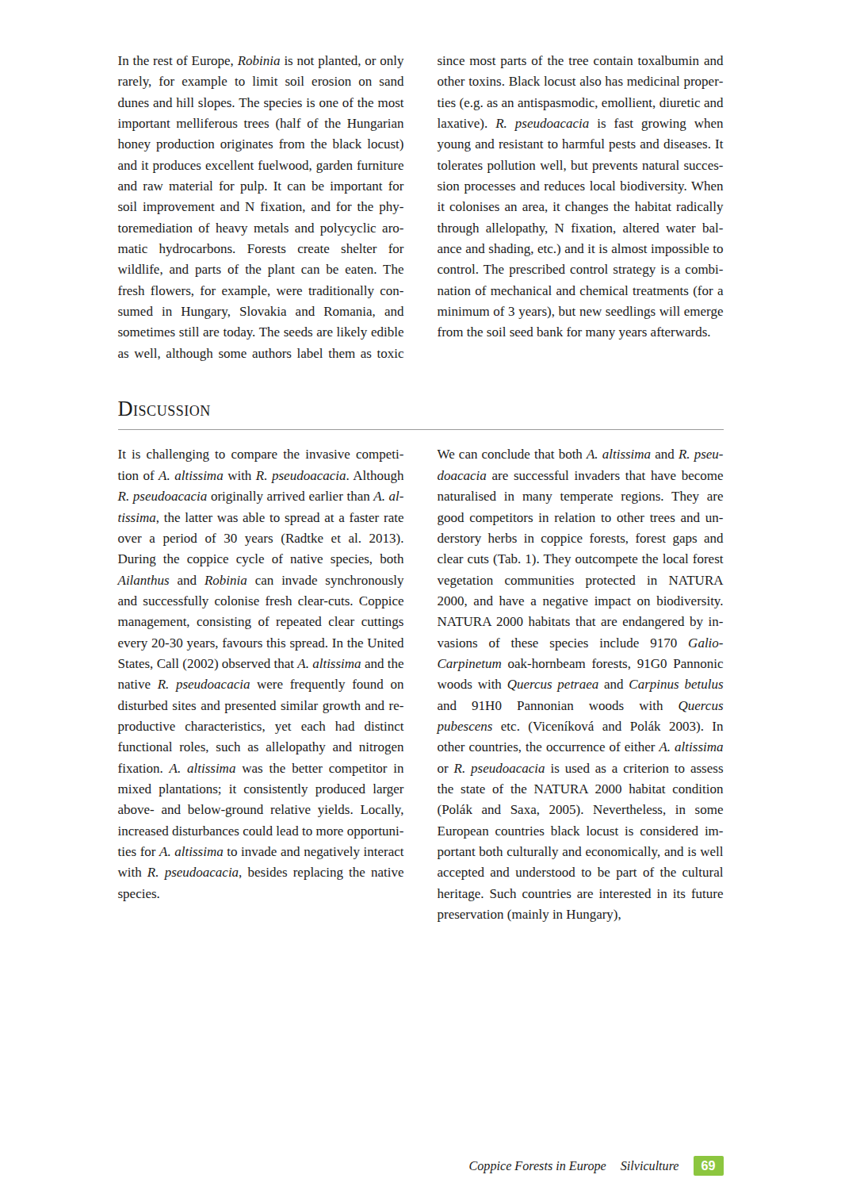In the rest of Europe, Robinia is not planted, or only rarely, for example to limit soil erosion on sand dunes and hill slopes. The species is one of the most important melliferous trees (half of the Hungarian honey production originates from the black locust) and it produces excellent fuelwood, garden furniture and raw material for pulp. It can be important for soil improvement and N fixation, and for the phytoremediation of heavy metals and polycyclic aromatic hydrocarbons. Forests create shelter for wildlife, and parts of the plant can be eaten. The fresh flowers, for example, were traditionally consumed in Hungary, Slovakia and Romania, and sometimes still are today. The seeds are likely edible as well, although some authors label them as toxic since most parts of the tree contain toxalbumin and other toxins. Black locust also has medicinal properties (e.g. as an antispasmodic, emollient, diuretic and laxative). R. pseudoacacia is fast growing when young and resistant to harmful pests and diseases. It tolerates pollution well, but prevents natural succession processes and reduces local biodiversity. When it colonises an area, it changes the habitat radically through allelopathy, N fixation, altered water balance and shading, etc.) and it is almost impossible to control. The prescribed control strategy is a combination of mechanical and chemical treatments (for a minimum of 3 years), but new seedlings will emerge from the soil seed bank for many years afterwards.
Discussion
It is challenging to compare the invasive competition of A. altissima with R. pseudoacacia. Although R. pseudoacacia originally arrived earlier than A. altissima, the latter was able to spread at a faster rate over a period of 30 years (Radtke et al. 2013). During the coppice cycle of native species, both Ailanthus and Robinia can invade synchronously and successfully colonise fresh clear-cuts. Coppice management, consisting of repeated clear cuttings every 20-30 years, favours this spread. In the United States, Call (2002) observed that A. altissima and the native R. pseudoacacia were frequently found on disturbed sites and presented similar growth and reproductive characteristics, yet each had distinct functional roles, such as allelopathy and nitrogen fixation. A. altissima was the better competitor in mixed plantations; it consistently produced larger above- and below-ground relative yields. Locally, increased disturbances could lead to more opportunities for A. altissima to invade and negatively interact with R. pseudoacacia, besides replacing the native species.
We can conclude that both A. altissima and R. pseudoacacia are successful invaders that have become naturalised in many temperate regions. They are good competitors in relation to other trees and understory herbs in coppice forests, forest gaps and clear cuts (Tab. 1). They outcompete the local forest vegetation communities protected in NATURA 2000, and have a negative impact on biodiversity. NATURA 2000 habitats that are endangered by invasions of these species include 9170 Galio-Carpinetum oak-hornbeam forests, 91G0 Pannonic woods with Quercus petraea and Carpinus betulus and 91H0 Pannonian woods with Quercus pubescens etc. (Viceníková and Polák 2003). In other countries, the occurrence of either A. altissima or R. pseudoacacia is used as a criterion to assess the state of the NATURA 2000 habitat condition (Polák and Saxa, 2005). Nevertheless, in some European countries black locust is considered important both culturally and economically, and is well accepted and understood to be part of the cultural heritage. Such countries are interested in its future preservation (mainly in Hungary),
Coppice Forests in Europe Silviculture 69